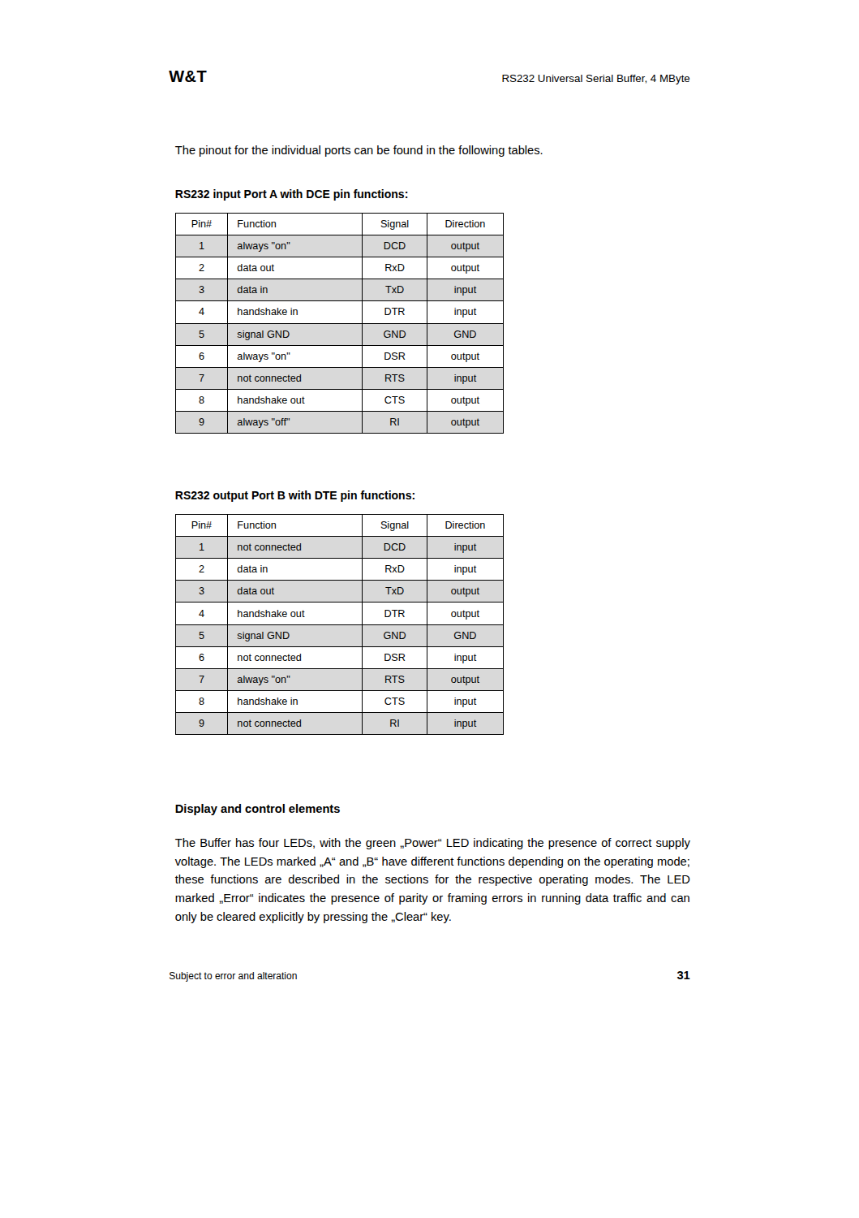W&T
RS232 Universal Serial Buffer, 4 MByte
The pinout for the individual ports can be found in the following tables.
RS232 input Port A with DCE pin functions:
| Pin# | Function | Signal | Direction |
| --- | --- | --- | --- |
| 1 | always "on" | DCD | output |
| 2 | data out | RxD | output |
| 3 | data in | TxD | input |
| 4 | handshake in | DTR | input |
| 5 | signal GND | GND | GND |
| 6 | always "on" | DSR | output |
| 7 | not connected | RTS | input |
| 8 | handshake out | CTS | output |
| 9 | always "off" | RI | output |
RS232 output Port B with DTE pin functions:
| Pin# | Function | Signal | Direction |
| --- | --- | --- | --- |
| 1 | not connected | DCD | input |
| 2 | data in | RxD | input |
| 3 | data out | TxD | output |
| 4 | handshake out | DTR | output |
| 5 | signal GND | GND | GND |
| 6 | not connected | DSR | input |
| 7 | always "on" | RTS | output |
| 8 | handshake in | CTS | input |
| 9 | not connected | RI | input |
Display and control elements
The Buffer has four LEDs, with the green „Power“ LED indicating the presence of correct supply voltage. The LEDs marked „A“ and „B“ have different functions depending on the operating mode; these functions are described in the sections for the respective operating modes. The LED marked „Error“ indicates the presence of parity or framing errors in running data traffic and can only be cleared explicitly by pressing the „Clear“ key.
Subject to error and alteration
31